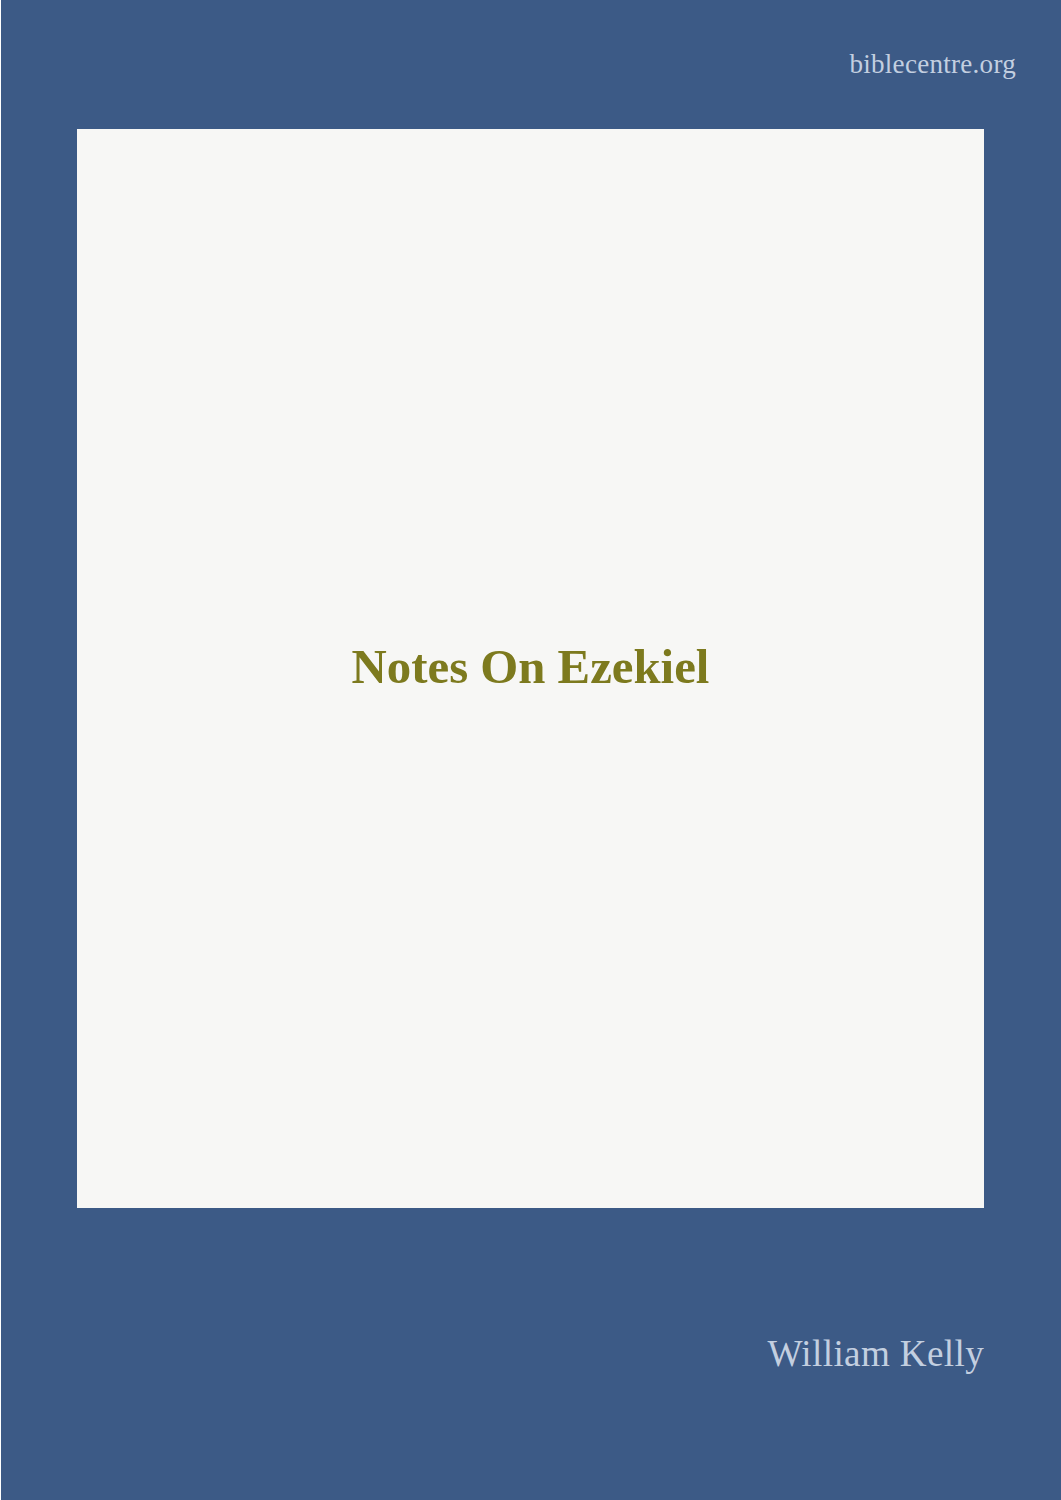biblecentre.org
Notes On Ezekiel
William Kelly